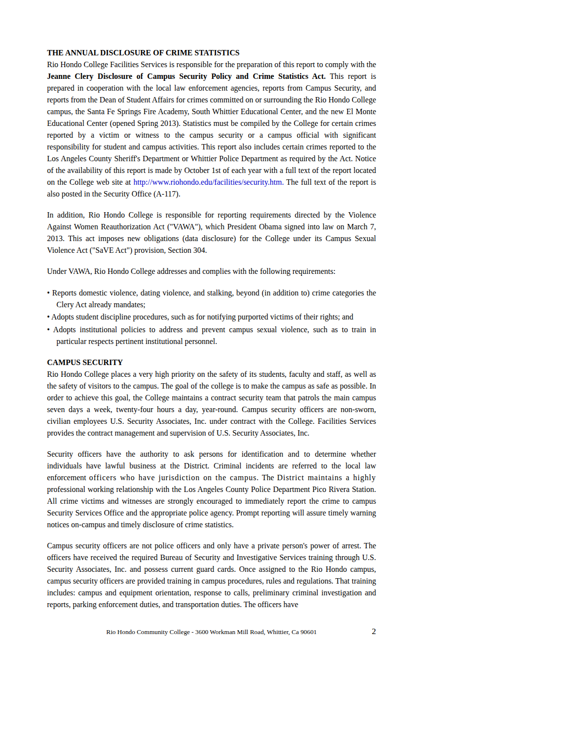THE ANNUAL DISCLOSURE OF CRIME STATISTICS
Rio Hondo College Facilities Services is responsible for the preparation of this report to comply with the Jeanne Clery Disclosure of Campus Security Policy and Crime Statistics Act. This report is prepared in cooperation with the local law enforcement agencies, reports from Campus Security, and reports from the Dean of Student Affairs for crimes committed on or surrounding the Rio Hondo College campus, the Santa Fe Springs Fire Academy, South Whittier Educational Center, and the new El Monte Educational Center (opened Spring 2013). Statistics must be compiled by the College for certain crimes reported by a victim or witness to the campus security or a campus official with significant responsibility for student and campus activities. This report also includes certain crimes reported to the Los Angeles County Sheriff's Department or Whittier Police Department as required by the Act. Notice of the availability of this report is made by October 1st of each year with a full text of the report located on the College web site at http://www.riohondo.edu/facilities/security.htm. The full text of the report is also posted in the Security Office (A-117).
In addition, Rio Hondo College is responsible for reporting requirements directed by the Violence Against Women Reauthorization Act ("VAWA"), which President Obama signed into law on March 7, 2013. This act imposes new obligations (data disclosure) for the College under its Campus Sexual Violence Act ("SaVE Act") provision, Section 304.
Under VAWA, Rio Hondo College addresses and complies with the following requirements:
• Reports domestic violence, dating violence, and stalking, beyond (in addition to) crime categories the Clery Act already mandates;
• Adopts student discipline procedures, such as for notifying purported victims of their rights; and
• Adopts institutional policies to address and prevent campus sexual violence, such as to train in particular respects pertinent institutional personnel.
CAMPUS SECURITY
Rio Hondo College places a very high priority on the safety of its students, faculty and staff, as well as the safety of visitors to the campus. The goal of the college is to make the campus as safe as possible. In order to achieve this goal, the College maintains a contract security team that patrols the main campus seven days a week, twenty-four hours a day, year-round. Campus security officers are non-sworn, civilian employees U.S. Security Associates, Inc. under contract with the College. Facilities Services provides the contract management and supervision of U.S. Security Associates, Inc.
Security officers have the authority to ask persons for identification and to determine whether individuals have lawful business at the District. Criminal incidents are referred to the local law enforcement officers who have jurisdiction on the campus. The District maintains a highly professional working relationship with the Los Angeles County Police Department Pico Rivera Station. All crime victims and witnesses are strongly encouraged to immediately report the crime to campus Security Services Office and the appropriate police agency. Prompt reporting will assure timely warning notices on-campus and timely disclosure of crime statistics.
Campus security officers are not police officers and only have a private person's power of arrest. The officers have received the required Bureau of Security and Investigative Services training through U.S. Security Associates, Inc. and possess current guard cards. Once assigned to the Rio Hondo campus, campus security officers are provided training in campus procedures, rules and regulations. That training includes: campus and equipment orientation, response to calls, preliminary criminal investigation and reports, parking enforcement duties, and transportation duties. The officers have
Rio Hondo Community College - 3600 Workman Mill Road, Whittier, Ca 90601 2